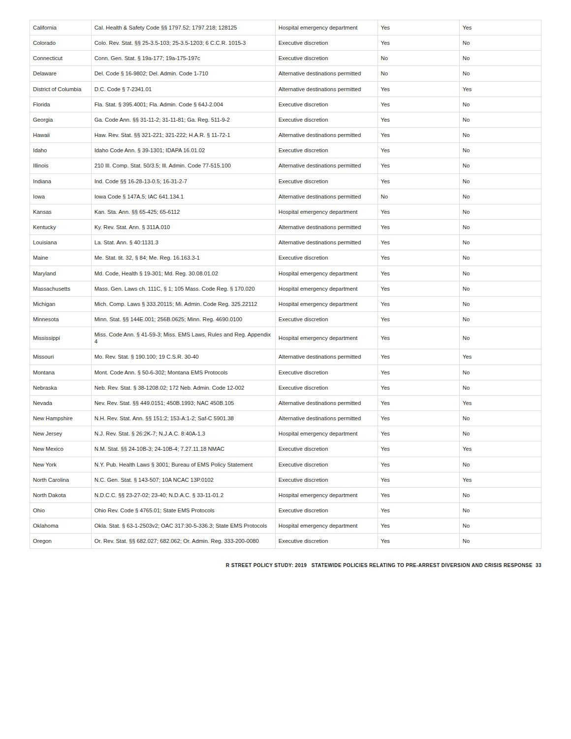| California | Cal. Health & Safety Code §§ 1797.52; 1797.218; 128125 | Hospital emergency department | Yes | Yes |
| Colorado | Colo. Rev. Stat. §§ 25-3.5-103; 25-3.5-1203; 6 C.C.R. 1015-3 | Executive discretion | Yes | No |
| Connecticut | Conn. Gen. Stat. § 19a-177; 19a-175-197c | Executive discretion | No | No |
| Delaware | Del. Code § 16-9802; Del. Admin. Code 1-710 | Alternative destinations permitted | No | No |
| District of Columbia | D.C. Code § 7-2341.01 | Alternative destinations permitted | Yes | Yes |
| Florida | Fla. Stat. § 395.4001; Fla. Admin. Code § 64J-2.004 | Executive discretion | Yes | No |
| Georgia | Ga. Code Ann. §§ 31-11-2; 31-11-81; Ga. Reg. 511-9-2 | Executive discretion | Yes | No |
| Hawaii | Haw. Rev. Stat. §§ 321-221; 321-222; H.A.R. § 11-72-1 | Alternative destinations permitted | Yes | No |
| Idaho | Idaho Code Ann. § 39-1301; IDAPA 16.01.02 | Executive discretion | Yes | No |
| Illinois | 210 Ill. Comp. Stat. 50/3.5; Ill. Admin. Code 77-515.100 | Alternative destinations permitted | Yes | No |
| Indiana | Ind. Code §§ 16-28-13-0.5; 16-31-2-7 | Executive discretion | Yes | No |
| Iowa | Iowa Code § 147A.5; IAC 641.134.1 | Alternative destinations permitted | No | No |
| Kansas | Kan. Sta. Ann. §§ 65-425; 65-6112 | Hospital emergency department | Yes | No |
| Kentucky | Ky. Rev. Stat. Ann. § 311A.010 | Alternative destinations permitted | Yes | No |
| Louisiana | La. Stat. Ann. § 40:1131.3 | Alternative destinations permitted | Yes | No |
| Maine | Me. Stat. tit. 32, § 84; Me. Reg. 16.163.3-1 | Executive discretion | Yes | No |
| Maryland | Md. Code, Health § 19-301; Md. Reg. 30.08.01.02 | Hospital emergency department | Yes | No |
| Massachusetts | Mass. Gen. Laws ch. 111C, § 1; 105 Mass. Code Reg. § 170.020 | Hospital emergency department | Yes | No |
| Michigan | Mich. Comp. Laws § 333.20115; Mi. Admin. Code Reg. 325.22112 | Hospital emergency department | Yes | No |
| Minnesota | Minn. Stat. §§ 144E.001; 256B.0625; Minn. Reg. 4690.0100 | Executive discretion | Yes | No |
| Mississippi | Miss. Code Ann. § 41-59-3; Miss. EMS Laws, Rules and Reg. Appendix 4 | Hospital emergency department | Yes | No |
| Missouri | Mo. Rev. Stat. § 190.100; 19 C.S.R. 30-40 | Alternative destinations permitted | Yes | Yes |
| Montana | Mont. Code Ann. § 50-6-302; Montana EMS Protocols | Executive discretion | Yes | No |
| Nebraska | Neb. Rev. Stat. § 38-1208.02; 172 Neb. Admin. Code 12-002 | Executive discretion | Yes | No |
| Nevada | Nev. Rev. Stat. §§ 449.0151; 450B.1993; NAC 450B.105 | Alternative destinations permitted | Yes | Yes |
| New Hampshire | N.H. Rev. Stat. Ann. §§ 151:2; 153-A:1-2; Saf-C 5901.38 | Alternative destinations permitted | Yes | No |
| New Jersey | N.J. Rev. Stat. § 26:2K-7; N.J.A.C. 8:40A-1.3 | Hospital emergency department | Yes | No |
| New Mexico | N.M. Stat. §§ 24-10B-3; 24-10B-4; 7.27.11.18 NMAC | Executive discretion | Yes | Yes |
| New York | N.Y. Pub. Health Laws § 3001; Bureau of EMS Policy Statement | Executive discretion | Yes | No |
| North Carolina | N.C. Gen. Stat. § 143-507; 10A NCAC 13P.0102 | Executive discretion | Yes | Yes |
| North Dakota | N.D.C.C. §§ 23-27-02; 23-40; N.D.A.C. § 33-11-01.2 | Hospital emergency department | Yes | No |
| Ohio | Ohio Rev. Code § 4765.01; State EMS Protocols | Executive discretion | Yes | No |
| Oklahoma | Okla. Stat. § 63-1-2503v2; OAC 317:30-5-336.3; State EMS Protocols | Hospital emergency department | Yes | No |
| Oregon | Or. Rev. Stat. §§ 682.027; 682.062; Or. Admin. Reg. 333-200-0080 | Executive discretion | Yes | No |
R STREET POLICY STUDY: 2019 STATEWIDE POLICIES RELATING TO PRE-ARREST DIVERSION AND CRISIS RESPONSE 33